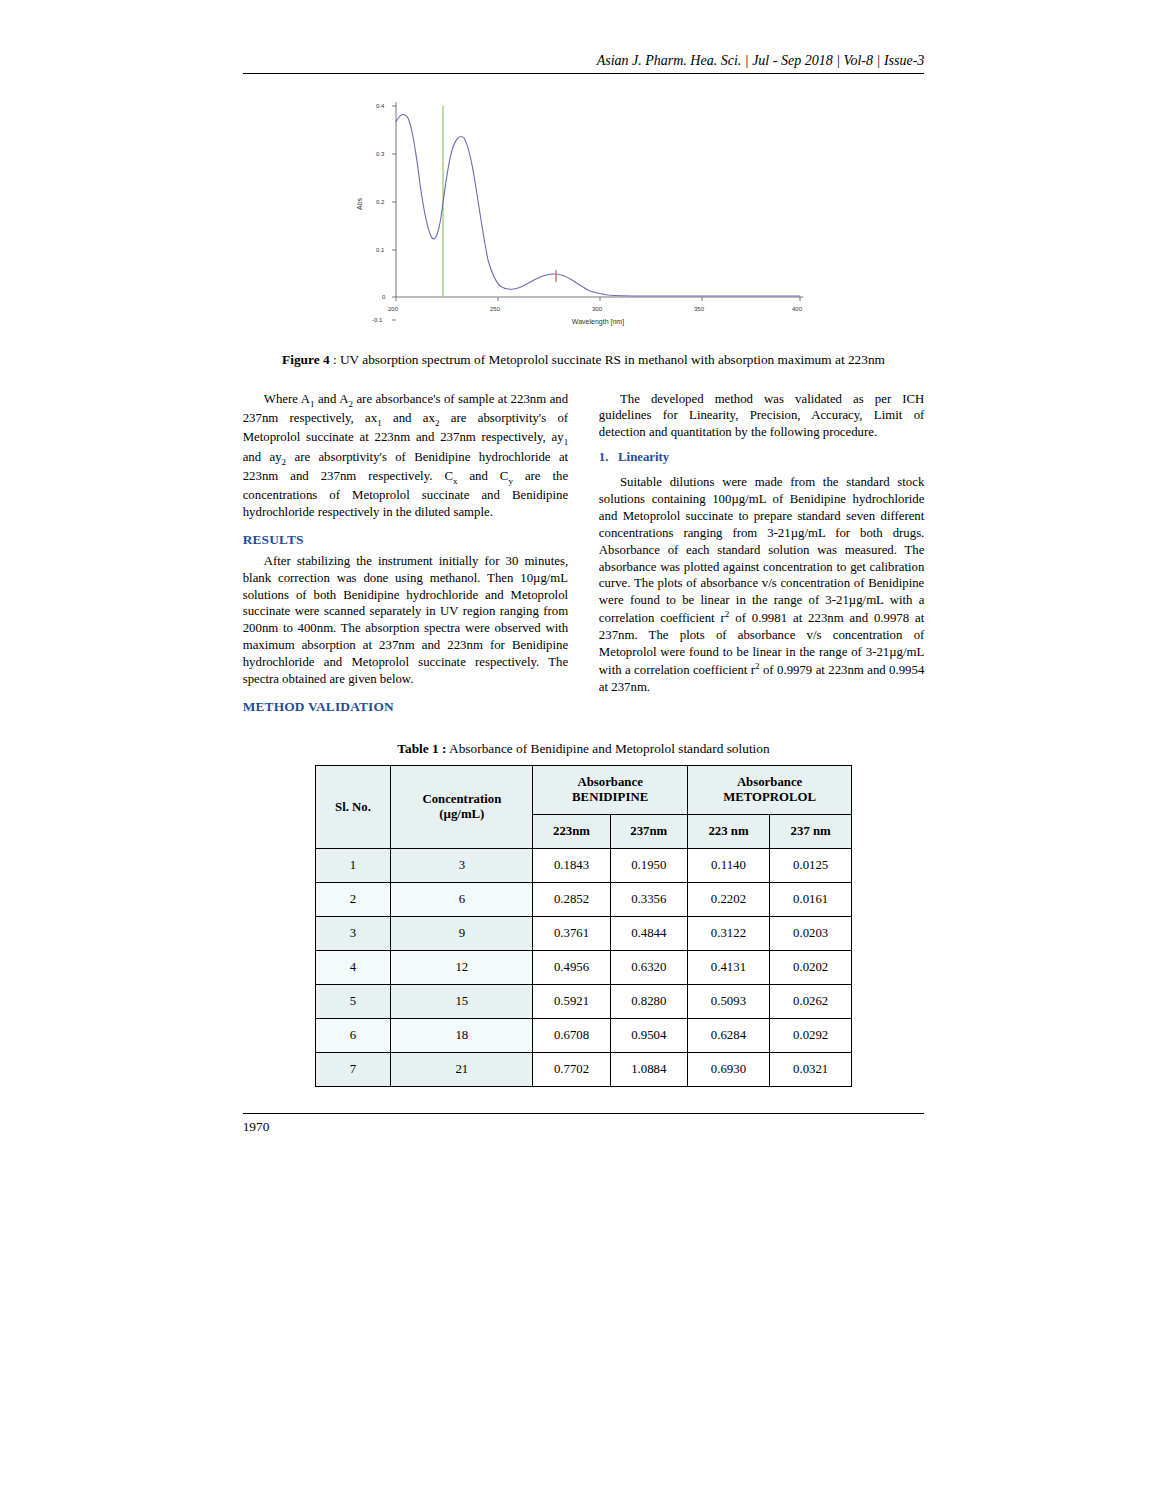Asian J. Pharm. Hea. Sci. | Jul - Sep 2018 | Vol-8 | Issue-3
0.4 0.3 0.2 0.1 0 -0.1 Abs 200 250 300 350 400 Wavelength [nm]
Figure 4 : UV absorption spectrum of Metoprolol succinate RS in methanol with absorption maximum at 223nm
Where A1 and A2 are absorbance's of sample at 223nm and 237nm respectively, ax1 and ax2 are absorptivity's of Metoprolol succinate at 223nm and 237nm respectively, ay1 and ay2 are absorptivity's of Benidipine hydrochloride at 223nm and 237nm respectively. Cx and Cy are the concentrations of Metoprolol succinate and Benidipine hydrochloride respectively in the diluted sample.
Results
After stabilizing the instrument initially for 30 minutes, blank correction was done using methanol. Then 10µg/mL solutions of both Benidipine hydrochloride and Metoprolol succinate were scanned separately in UV region ranging from 200nm to 400nm. The absorption spectra were observed with maximum absorption at 237nm and 223nm for Benidipine hydrochloride and Metoprolol succinate respectively. The spectra obtained are given below.
Method Validation
The developed method was validated as per ICH guidelines for Linearity, Precision, Accuracy, Limit of detection and quantitation by the following procedure.
1. Linearity
Suitable dilutions were made from the standard stock solutions containing 100µg/mL of Benidipine hydrochloride and Metoprolol succinate to prepare standard seven different concentrations ranging from 3-21µg/mL for both drugs. Absorbance of each standard solution was measured. The absorbance was plotted against concentration to get calibration curve. The plots of absorbance v/s concentration of Benidipine were found to be linear in the range of 3-21µg/mL with a correlation coefficient r2 of 0.9981 at 223nm and 0.9978 at 237nm. The plots of absorbance v/s concentration of Metoprolol were found to be linear in the range of 3-21µg/mL with a correlation coefficient r2 of 0.9979 at 223nm and 0.9954 at 237nm.
Table 1 : Absorbance of Benidipine and Metoprolol standard solution
| Sl. No. | Concentration (µg/mL) | Absorbance BENIDIPINE | Absorbance METOPROLOL |
| --- | --- | --- | --- |
| 223nm | 237nm | 223 nm | 237 nm |
| 1 | 3 | 0.1843 | 0.1950 | 0.1140 | 0.0125 |
| 2 | 6 | 0.2852 | 0.3356 | 0.2202 | 0.0161 |
| 3 | 9 | 0.3761 | 0.4844 | 0.3122 | 0.0203 |
| 4 | 12 | 0.4956 | 0.6320 | 0.4131 | 0.0202 |
| 5 | 15 | 0.5921 | 0.8280 | 0.5093 | 0.0262 |
| 6 | 18 | 0.6708 | 0.9504 | 0.6284 | 0.0292 |
| 7 | 21 | 0.7702 | 1.0884 | 0.6930 | 0.0321 |
1970